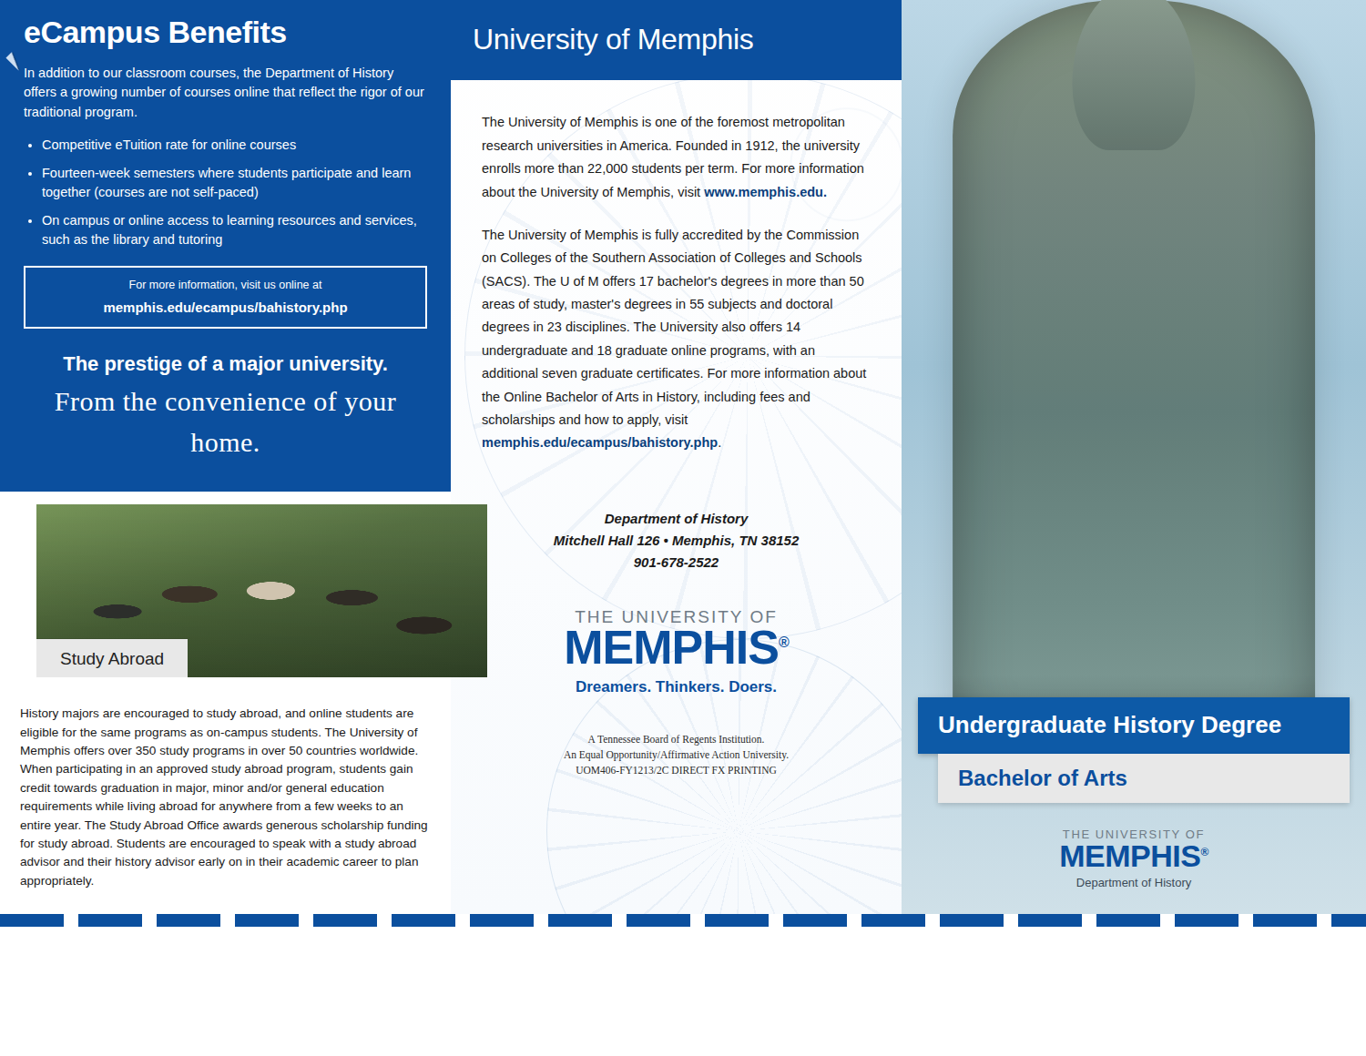eCampus Benefits
In addition to our classroom courses, the Department of History offers a growing number of courses online that reflect the rigor of our traditional program.
Competitive eTuition rate for online courses
Fourteen-week semesters where students participate and learn together (courses are not self-paced)
On campus or online access to learning resources and services, such as the library and tutoring
For more information, visit us online at
memphis.edu/ecampus/bahistory.php
The prestige of a major university.
From the convenience of your home.
Study Abroad
History majors are encouraged to study abroad, and online students are eligible for the same programs as on-campus students. The University of Memphis offers over 350 study programs in over 50 countries worldwide. When participating in an approved study abroad program, students gain credit towards graduation in major, minor and/or general education requirements while living abroad for anywhere from a few weeks to an entire year. The Study Abroad Office awards generous scholarship funding for study abroad. Students are encouraged to speak with a study abroad advisor and their history advisor early on in their academic career to plan appropriately.
University of Memphis
The University of Memphis is one of the foremost metropolitan research universities in America. Founded in 1912, the university enrolls more than 22,000 students per term. For more information about the University of Memphis, visit www.memphis.edu.
The University of Memphis is fully accredited by the Commission on Colleges of the Southern Association of Colleges and Schools (SACS). The U of M offers 17 bachelor's degrees in more than 50 areas of study, master's degrees in 55 subjects and doctoral degrees in 23 disciplines. The University also offers 14 undergraduate and 18 graduate online programs, with an additional seven graduate certificates. For more information about the Online Bachelor of Arts in History, including fees and scholarships and how to apply, visit memphis.edu/ecampus/bahistory.php.
Department of History
Mitchell Hall 126 • Memphis, TN 38152
901-678-2522
THE UNIVERSITY OF
MEMPHIS®
Dreamers. Thinkers. Doers.
A Tennessee Board of Regents Institution.
An Equal Opportunity/Affirmative Action University.
UOM406-FY1213/2C DIRECT FX PRINTING
Undergraduate History Degree
Bachelor of Arts
THE UNIVERSITY OF
MEMPHIS®
Department of History